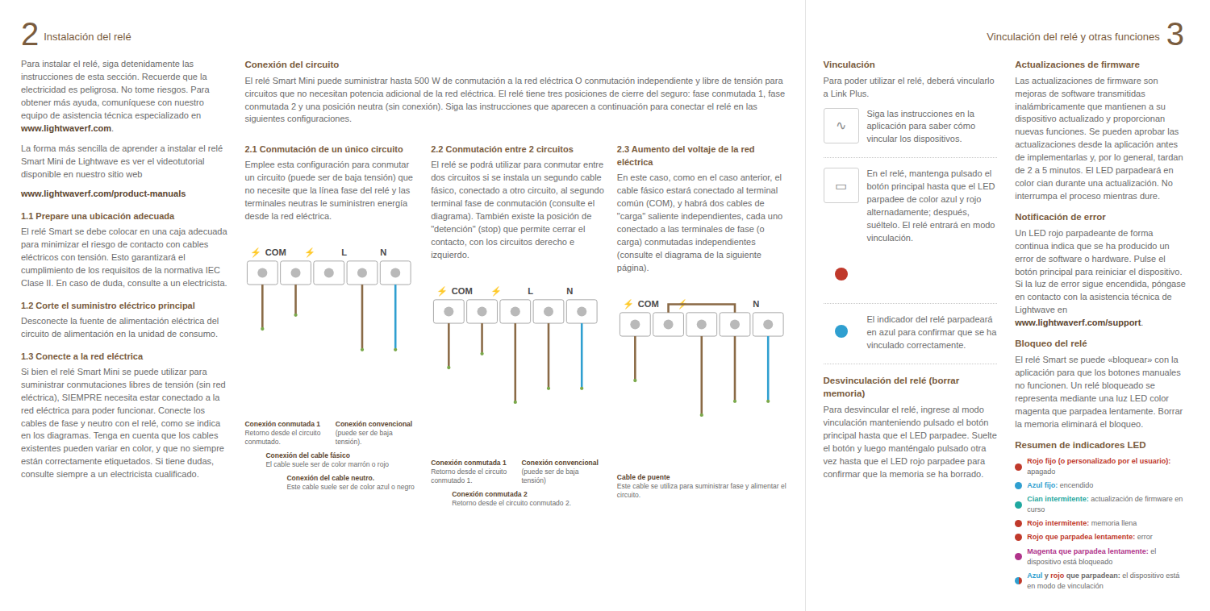2 Instalación del relé
Para instalar el relé, siga detenidamente las instrucciones de esta sección. Recuerde que la electricidad es peligrosa. No tome riesgos. Para obtener más ayuda, comuníquese con nuestro equipo de asistencia técnica especializado en www.lightwaverf.com.
La forma más sencilla de aprender a instalar el relé Smart Mini de Lightwave es ver el videotutorial disponible en nuestro sitio web
www.lightwaverf.com/product-manuals
1.1 Prepare una ubicación adecuada
El relé Smart se debe colocar en una caja adecuada para minimizar el riesgo de contacto con cables eléctricos con tensión. Esto garantizará el cumplimiento de los requisitos de la normativa IEC Clase II. En caso de duda, consulte a un electricista.
1.2 Corte el suministro eléctrico principal
Desconecte la fuente de alimentación eléctrica del circuito de alimentación en la unidad de consumo.
1.3 Conecte a la red eléctrica
Si bien el relé Smart Mini se puede utilizar para suministrar conmutaciones libres de tensión (sin red eléctrica), SIEMPRE necesita estar conectado a la red eléctrica para poder funcionar. Conecte los cables de fase y neutro con el relé, como se indica en los diagramas. Tenga en cuenta que los cables existentes pueden variar en color, y que no siempre están correctamente etiquetados. Si tiene dudas, consulte siempre a un electricista cualificado.
Conexión del circuito
El relé Smart Mini puede suministrar hasta 500 W de conmutación a la red eléctrica O conmutación independiente y libre de tensión para circuitos que no necesitan potencia adicional de la red eléctrica. El relé tiene tres posiciones de cierre del seguro: fase conmutada 1, fase conmutada 2 y una posición neutra (sin conexión). Siga las instrucciones que aparecen a continuación para conectar el relé en las siguientes configuraciones.
2.1 Conmutación de un único circuito
Emplee esta configuración para conmutar un circuito (puede ser de baja tensión) que no necesite que la línea fase del relé y las terminales neutras le suministren energía desde la red eléctrica.
⚡ COM ⚡ L N
Conexión conmutada 1
Retorno desde el circuito conmutado.
Conexión convencional
(puede ser de baja tensión).
Conexión del cable fásico
El cable suele ser de color marrón o rojo
Conexión del cable neutro.
Este cable suele ser de color azul o negro
2.2 Conmutación entre 2 circuitos
El relé se podrá utilizar para conmutar entre dos circuitos si se instala un segundo cable fásico, conectado a otro circuito, al segundo terminal fase de conmutación (consulte el diagrama). También existe la posición de "detención" (stop) que permite cerrar el contacto, con los circuitos derecho e izquierdo.
⚡ COM ⚡ L N
Conexión conmutada 1
Retorno desde el circuito conmutado 1.
Conexión convencional
(puede ser de baja tensión)
Conexión conmutada 2
Retorno desde el circuito conmutado 2.
2.3 Aumento del voltaje de la red eléctrica
En este caso, como en el caso anterior, el cable fásico estará conectado al terminal común (COM), y habrá dos cables de "carga" saliente independientes, cada uno conectado a las terminales de fase (o carga) conmutadas independientes (consulte el diagrama de la siguiente página).
⚡ COM ⚡ N
Cable de puente
Este cable se utiliza para suministrar fase y alimentar el circuito.
Vinculación del relé y otras funciones3
Vinculación
Para poder utilizar el relé, deberá vincularlo a Link Plus.
∿
Siga las instrucciones en la aplicación para saber cómo vincular los dispositivos.
▭
En el relé, mantenga pulsado el botón principal hasta que el LED parpadee de color azul y rojo alternadamente; después, suéltelo. El relé entrará en modo vinculación.
El indicador del relé parpadeará en azul para confirmar que se ha vinculado correctamente.
Desvinculación del relé (borrar memoria)
Para desvincular el relé, ingrese al modo vinculación manteniendo pulsado el botón principal hasta que el LED parpadee. Suelte el botón y luego manténgalo pulsado otra vez hasta que el LED rojo parpadee para confirmar que la memoria se ha borrado.
Actualizaciones de firmware
Las actualizaciones de firmware son mejoras de software transmitidas inalámbricamente que mantienen a su dispositivo actualizado y proporcionan nuevas funciones. Se pueden aprobar las actualizaciones desde la aplicación antes de implementarlas y, por lo general, tardan de 2 a 5 minutos. El LED parpadeará en color cian durante una actualización. No interrumpa el proceso mientras dure.
Notificación de error
Un LED rojo parpadeante de forma continua indica que se ha producido un error de software o hardware. Pulse el botón principal para reiniciar el dispositivo. Si la luz de error sigue encendida, póngase en contacto con la asistencia técnica de Lightwave en www.lightwaverf.com/support.
Bloqueo del relé
El relé Smart se puede «bloquear» con la aplicación para que los botones manuales no funcionen. Un relé bloqueado se representa mediante una luz LED color magenta que parpadea lentamente. Borrar la memoria eliminará el bloqueo.
Resumen de indicadores LED
Rojo fijo (o personalizado por el usuario): apagado
Azul fijo: encendido
Cian intermitente: actualización de firmware en curso
Rojo intermitente: memoria llena
Rojo que parpadea lentamente: error
Magenta que parpadea lentamente: el dispositivo está bloqueado
Azul y rojo que parpadean: el dispositivo está en modo de vinculación